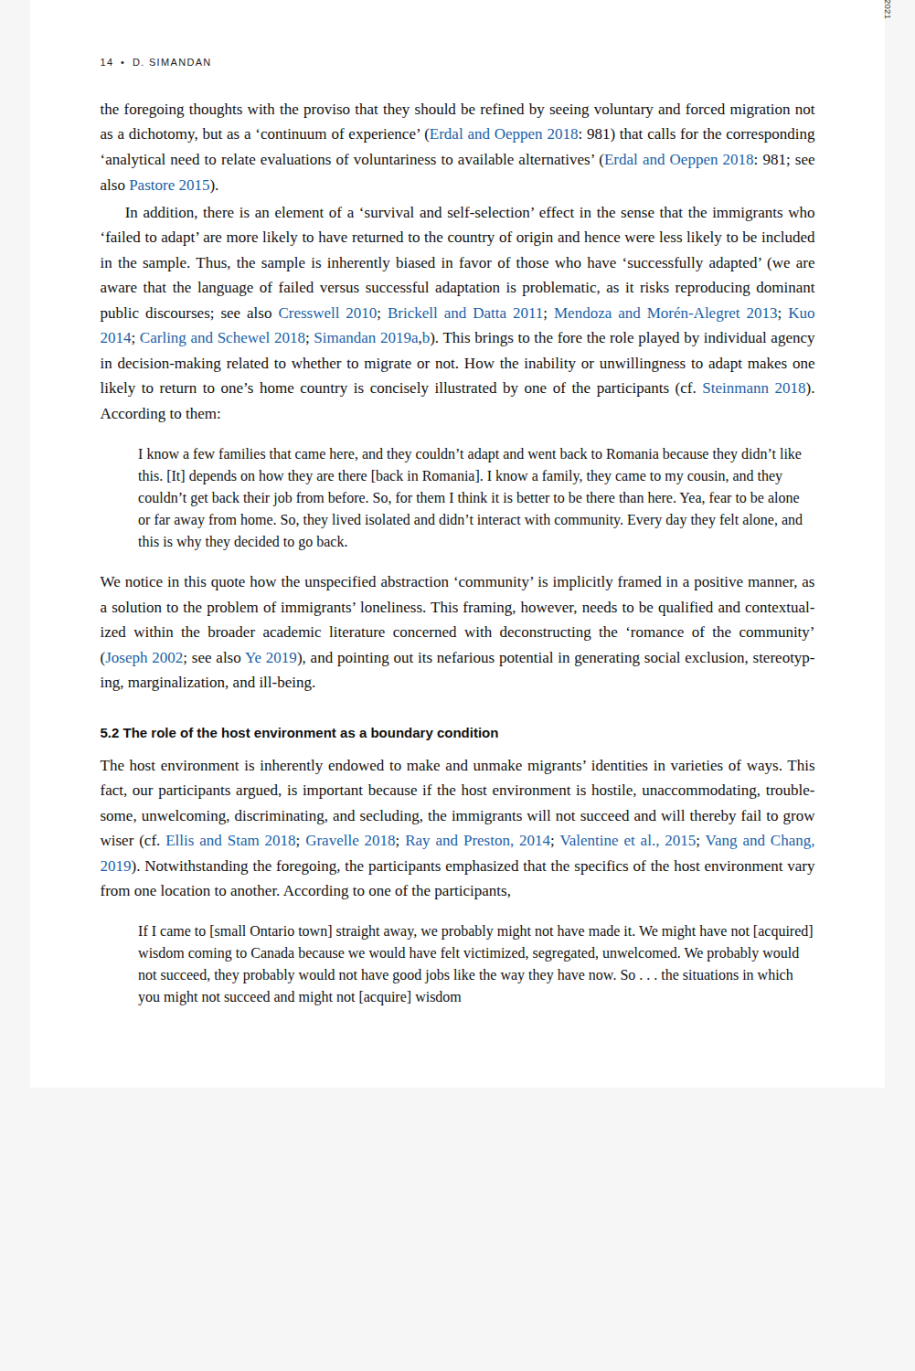Downloaded from https://academic.oup.com/migration/advance-article/doi/10.1093/migration/mnz049/5652065 by UNIVERSITAT AUTONOMA DE BARCELONA user on 15 April 2021
14•D. SIMANDAN
the foregoing thoughts with the proviso that they should be refined by seeing voluntary and forced migration not as a dichotomy, but as a ‘continuum of experience’ (Erdal and Oeppen 2018: 981) that calls for the corresponding ‘analytical need to relate evaluations of voluntariness to available alternatives’ (Erdal and Oeppen 2018: 981; see also Pastore 2015).
In addition, there is an element of a ‘survival and self-selection’ effect in the sense that the immigrants who ‘failed to adapt’ are more likely to have returned to the country of origin and hence were less likely to be included in the sample. Thus, the sample is inherently biased in favor of those who have ‘successfully adapted’ (we are aware that the language of failed versus successful adaptation is problematic, as it risks reproducing dominant public discourses; see also Cresswell 2010; Brickell and Datta 2011; Mendoza and Morén-Alegret 2013; Kuo 2014; Carling and Schewel 2018; Simandan 2019a,b). This brings to the fore the role played by individual agency in decision-making related to whether to migrate or not. How the inability or unwillingness to adapt makes one likely to return to one’s home country is concisely illustrated by one of the participants (cf. Steinmann 2018). According to them:
I know a few families that came here, and they couldn’t adapt and went back to Romania because they didn’t like this. [It] depends on how they are there [back in Romania]. I know a family, they came to my cousin, and they couldn’t get back their job from before. So, for them I think it is better to be there than here. Yea, fear to be alone or far away from home. So, they lived isolated and didn’t interact with community. Every day they felt alone, and this is why they decided to go back.
We notice in this quote how the unspecified abstraction ‘community’ is implicitly framed in a positive manner, as a solution to the problem of immigrants’ loneliness. This framing, however, needs to be qualified and contextualized within the broader academic literature concerned with deconstructing the ‘romance of the community’ (Joseph 2002; see also Ye 2019), and pointing out its nefarious potential in generating social exclusion, stereotyping, marginalization, and ill-being.
5.2 The role of the host environment as a boundary condition
The host environment is inherently endowed to make and unmake migrants’ identities in varieties of ways. This fact, our participants argued, is important because if the host environment is hostile, unaccommodating, troublesome, unwelcoming, discriminating, and secluding, the immigrants will not succeed and will thereby fail to grow wiser (cf. Ellis and Stam 2018; Gravelle 2018; Ray and Preston, 2014; Valentine et al., 2015; Vang and Chang, 2019). Notwithstanding the foregoing, the participants emphasized that the specifics of the host environment vary from one location to another. According to one of the participants,
If I came to [small Ontario town] straight away, we probably might not have made it. We might have not [acquired] wisdom coming to Canada because we would have felt victimized, segregated, unwelcomed. We probably would not succeed, they probably would not have good jobs like the way they have now. So . . . the situations in which you might not succeed and might not [acquire] wisdom